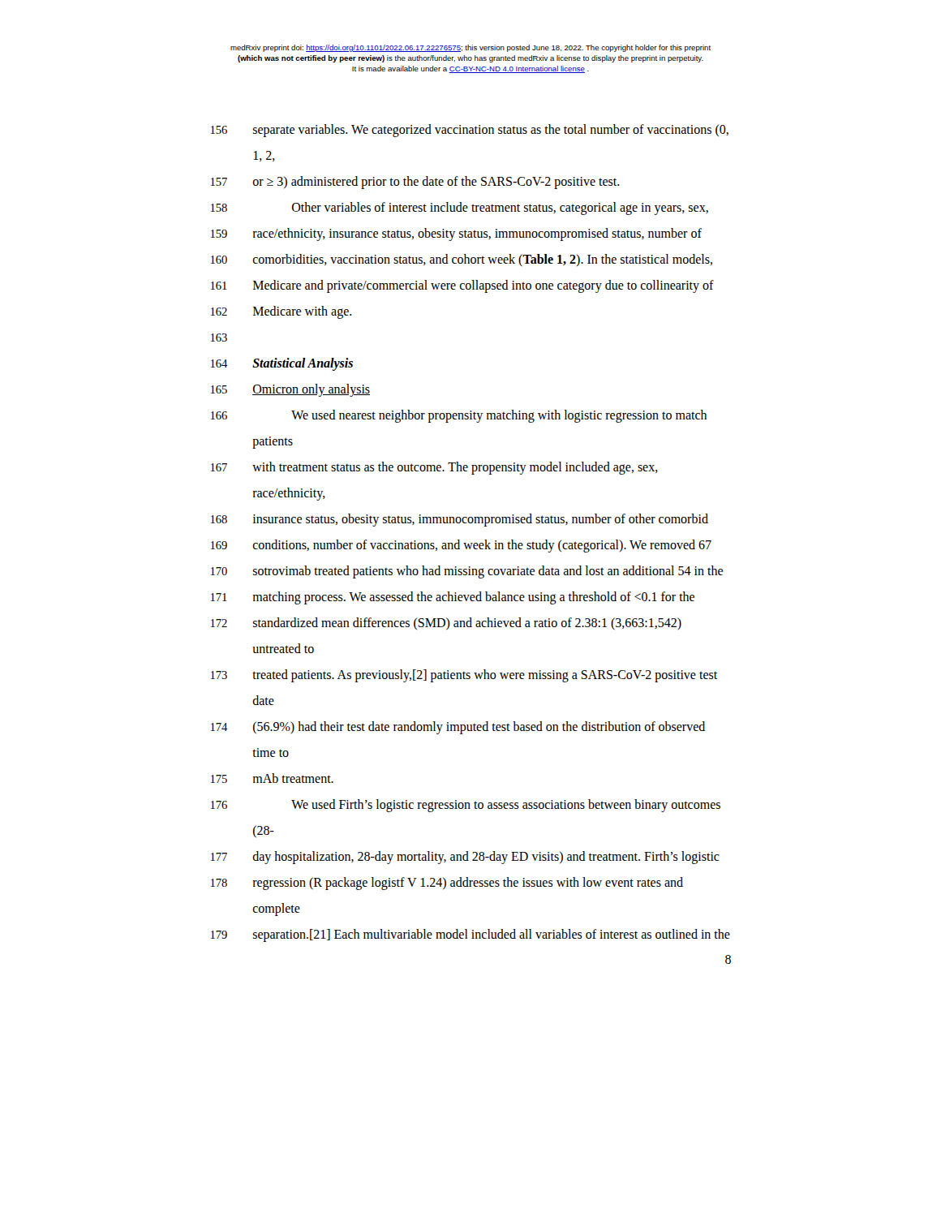medRxiv preprint doi: https://doi.org/10.1101/2022.06.17.22276575; this version posted June 18, 2022. The copyright holder for this preprint
(which was not certified by peer review) is the author/funder, who has granted medRxiv a license to display the preprint in perpetuity.
It is made available under a CC-BY-NC-ND 4.0 International license .
156
separate variables. We categorized vaccination status as the total number of vaccinations (0, 1, 2,
157
or ≥ 3) administered prior to the date of the SARS-CoV-2 positive test.
158
Other variables of interest include treatment status, categorical age in years, sex,
159
race/ethnicity, insurance status, obesity status, immunocompromised status, number of
160
comorbidities, vaccination status, and cohort week (Table 1, 2). In the statistical models,
161
Medicare and private/commercial were collapsed into one category due to collinearity of
162
Medicare with age.
163
164
Statistical Analysis
165
Omicron only analysis
166
We used nearest neighbor propensity matching with logistic regression to match patients
167
with treatment status as the outcome. The propensity model included age, sex, race/ethnicity,
168
insurance status, obesity status, immunocompromised status, number of other comorbid
169
conditions, number of vaccinations, and week in the study (categorical). We removed 67
170
sotrovimab treated patients who had missing covariate data and lost an additional 54 in the
171
matching process. We assessed the achieved balance using a threshold of <0.1 for the
172
standardized mean differences (SMD) and achieved a ratio of 2.38:1 (3,663:1,542) untreated to
173
treated patients. As previously,[2] patients who were missing a SARS-CoV-2 positive test date
174
(56.9%) had their test date randomly imputed test based on the distribution of observed time to
175
mAb treatment.
176
We used Firth’s logistic regression to assess associations between binary outcomes (28-
177
day hospitalization, 28-day mortality, and 28-day ED visits) and treatment. Firth’s logistic
178
regression (R package logistf V 1.24) addresses the issues with low event rates and complete
179
separation.[21] Each multivariable model included all variables of interest as outlined in the
8